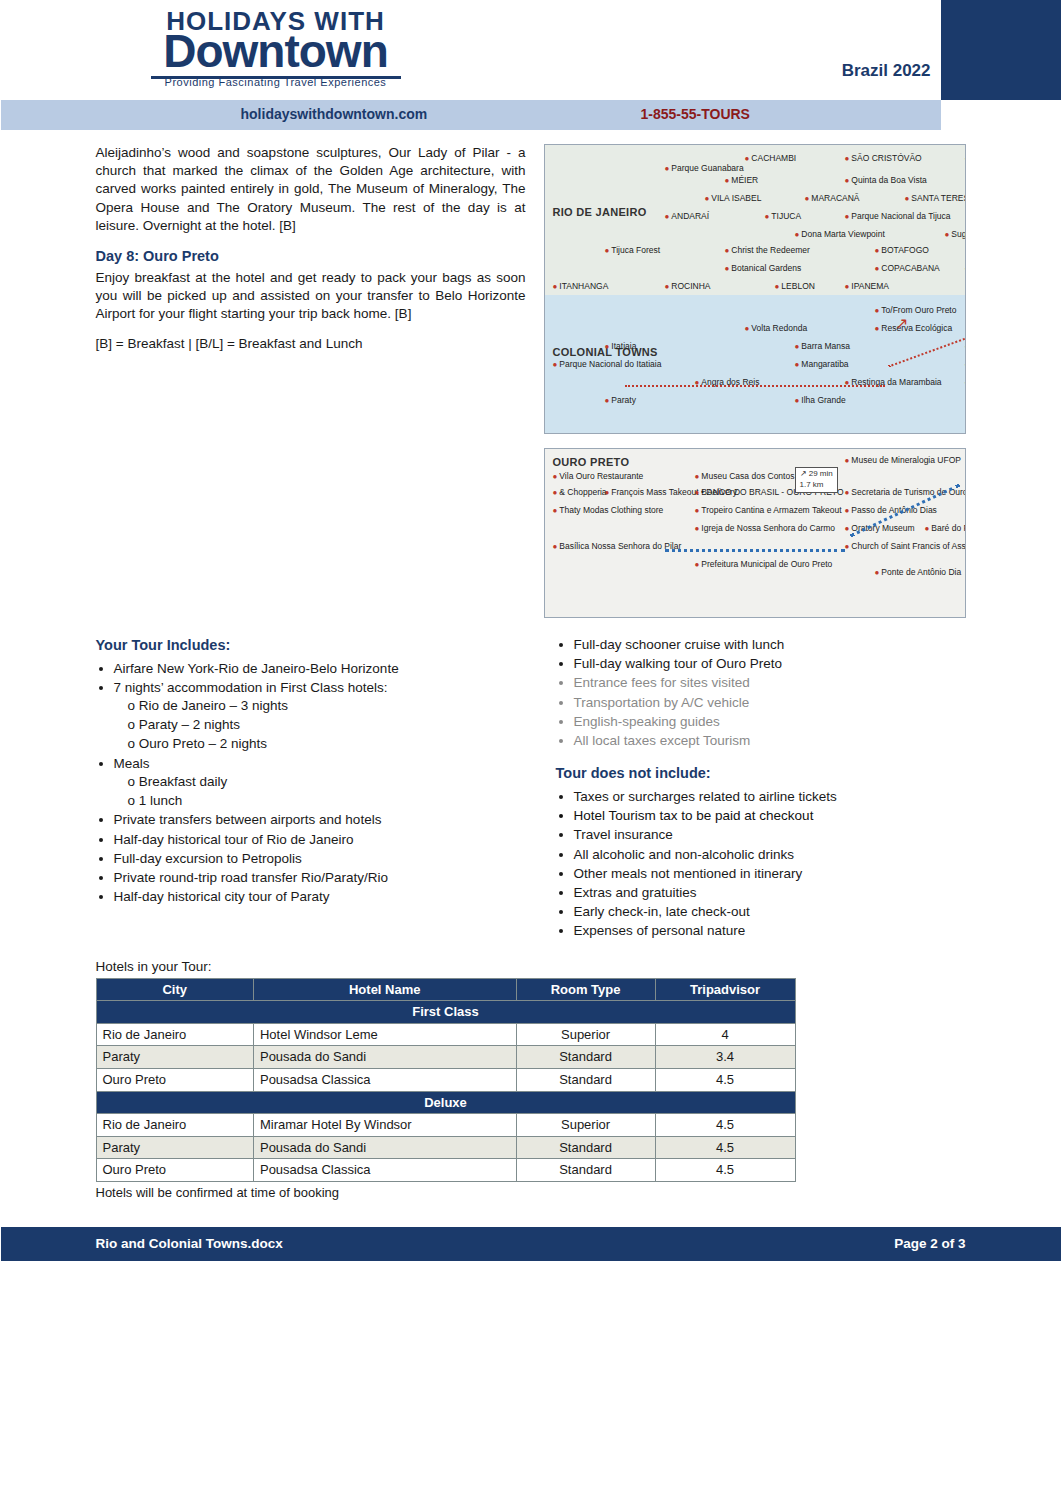HOLIDAYS WITH
Downtown
Providing Fascinating Travel Experiences
Brazil 2022
holidayswithdowntown.com 1-855-55-TOURS
Aleijadinho’s wood and soapstone sculptures, Our Lady of Pilar - a church that marked the climax of the Golden Age architecture, with carved works painted entirely in gold, The Museum of Mineralogy, The Opera House and The Oratory Museum. The rest of the day is at leisure. Overnight at the hotel. [B]
Day 8: Ouro Preto
Enjoy breakfast at the hotel and get ready to pack your bags as soon you will be picked up and assisted on your transfer to Belo Horizonte Airport for your flight starting your trip back home. [B]
[B] = Breakfast | [B/L] = Breakfast and Lunch
RIO DE JANEIRO
COLONIAL TOWNS
CACHAMBI
Parque Guanabara
SÃO CRISTÓVÃO
Museum of Tomorrow
NITERÓI
CENTRO
MÉIER
Quinta da Boa Vista
Rio de Janeiro
SANTA ROSA
VILA ISABEL
MARACANÃ
SANTA TERESA
ICARAÍ
ANDARAÍ
TIJUCA
Parque Nacional da Tijuca
Dona Marta Viewpoint
Sugar Loaf
Tijuca Forest
Christ the Redeemer
BOTAFOGO
PIR
Botanical Gardens
COPACABANA
Copacabana Beach
ROCINHA
LEBLON
IPANEMA
ITANHANGA
To/From Ouro Preto
Petropolis
Volta Redonda
Reserva Ecológica
Teresópolis
Itatiaia
Barra Mansa
Magé
Parque Nacional do Itatiaia
Mangaratiba
Rio de Janeiro
Angra dos Reis
Restinga da Marambaia
São Gonçalo
Paraty
Ilha Grande
↗
↖
OURO PRETO
Museu de Mineralogia UFOP
Museu Casa dos Contos
Vila Ouro Restaurante
& Chopperia
François Mass Takeout • Delivery
BANCO DO BRASIL - OURO PRETO
Secretaria de Turismo de Ouro Preto
Minas
Thaty Modas Clothing store
Tropeiro Cantina e Armazem Takeout
Passo de Antônio Dias
Igreja de Nossa Senhora do Carmo
Oratory Museum
Baré do Flauta Restaurante & Café
Basílica Nossa Senhora do Pilar
Church of Saint Francis of Assisi
Casa de Alejandr
Prefeitura Municipal de Ouro Preto
Ponte de Antônio Dia
↗ 29 min
1.7 km
Your Tour Includes:
Airfare New York-Rio de Janeiro-Belo Horizonte
7 nights’ accommodation in First Class hotels:
Rio de Janeiro – 3 nights
Paraty – 2 nights
Ouro Preto – 2 nights
Meals
Breakfast daily
1 lunch
Private transfers between airports and hotels
Half-day historical tour of Rio de Janeiro
Full-day excursion to Petropolis
Private round-trip road transfer Rio/Paraty/Rio
Half-day historical city tour of Paraty
Full-day schooner cruise with lunch
Full-day walking tour of Ouro Preto
Entrance fees for sites visited
Transportation by A/C vehicle
English-speaking guides
All local taxes except Tourism
Tour does not include:
Taxes or surcharges related to airline tickets
Hotel Tourism tax to be paid at checkout
Travel insurance
All alcoholic and non-alcoholic drinks
Other meals not mentioned in itinerary
Extras and gratuities
Early check-in, late check-out
Expenses of personal nature
Hotels in your Tour:
| City | Hotel Name | Room Type | Tripadvisor |
| --- | --- | --- | --- |
| First Class |
| Rio de Janeiro | Hotel Windsor Leme | Superior | 4 |
| Paraty | Pousada do Sandi | Standard | 3.4 |
| Ouro Preto | Pousadsa Classica | Standard | 4.5 |
| Deluxe |
| Rio de Janeiro | Miramar Hotel By Windsor | Superior | 4.5 |
| Paraty | Pousada do Sandi | Standard | 4.5 |
| Ouro Preto | Pousadsa Classica | Standard | 4.5 |
Hotels will be confirmed at time of booking
Rio and Colonial Towns.docx Page 2 of 3